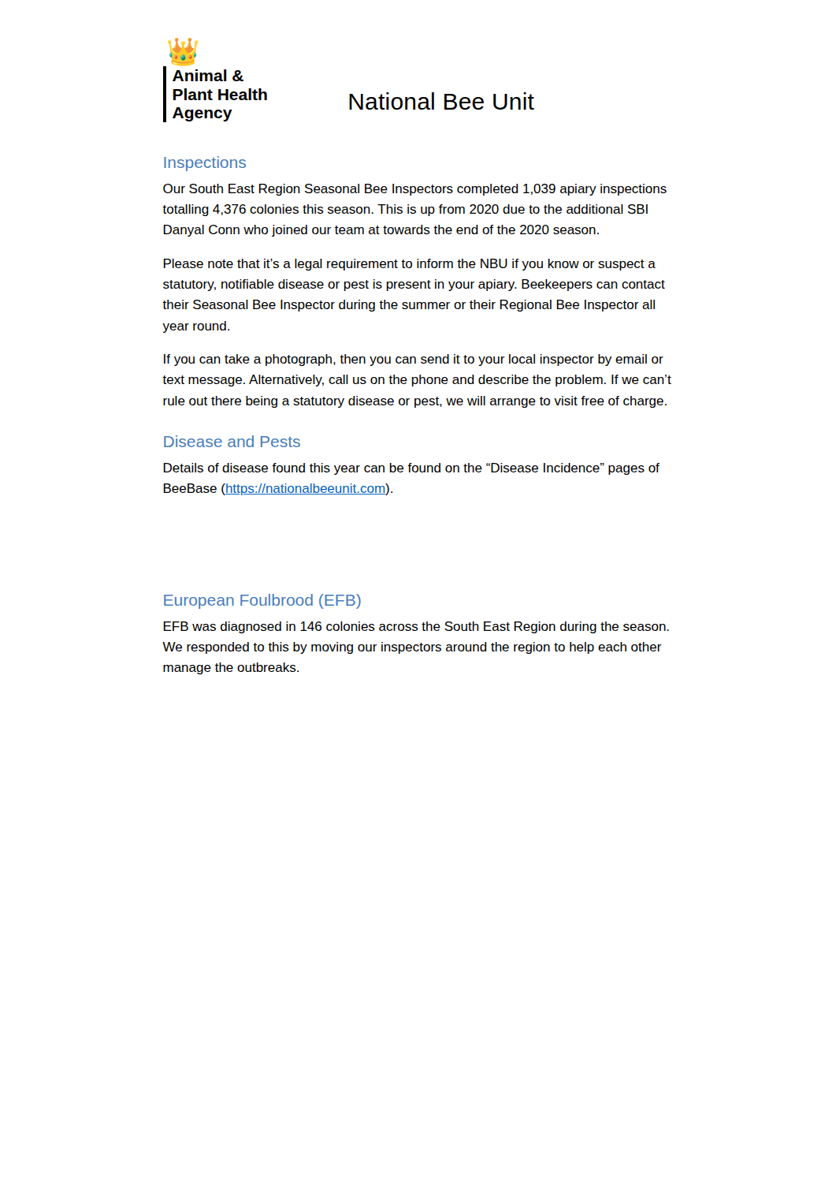👑
Animal &
Plant Health
Agency
National Bee Unit
Inspections
Our South East Region Seasonal Bee Inspectors completed 1,039 apiary inspections totalling 4,376 colonies this season. This is up from 2020 due to the additional SBI Danyal Conn who joined our team at towards the end of the 2020 season.
Please note that it’s a legal requirement to inform the NBU if you know or suspect a statutory, notifiable disease or pest is present in your apiary. Beekeepers can contact their Seasonal Bee Inspector during the summer or their Regional Bee Inspector all year round.
If you can take a photograph, then you can send it to your local inspector by email or text message. Alternatively, call us on the phone and describe the problem. If we can’t rule out there being a statutory disease or pest, we will arrange to visit free of charge.
Disease and Pests
Details of disease found this year can be found on the “Disease Incidence” pages of BeeBase (https://nationalbeeunit.com).
European Foulbrood (EFB)
EFB was diagnosed in 146 colonies across the South East Region during the season. We responded to this by moving our inspectors around the region to help each other manage the outbreaks.